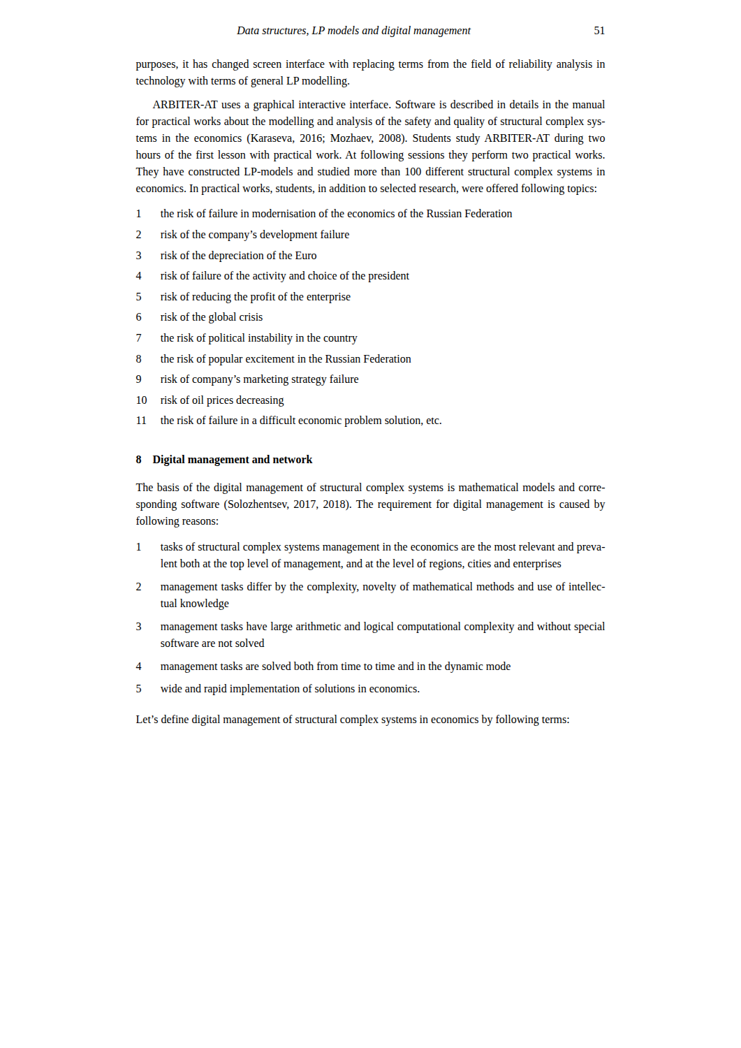Data structures, LP models and digital management 51
purposes, it has changed screen interface with replacing terms from the field of reliability analysis in technology with terms of general LP modelling.
ARBITER-AT uses a graphical interactive interface. Software is described in details in the manual for practical works about the modelling and analysis of the safety and quality of structural complex systems in the economics (Karaseva, 2016; Mozhaev, 2008). Students study ARBITER-AT during two hours of the first lesson with practical work. At following sessions they perform two practical works. They have constructed LP-models and studied more than 100 different structural complex systems in economics. In practical works, students, in addition to selected research, were offered following topics:
the risk of failure in modernisation of the economics of the Russian Federation
risk of the company’s development failure
risk of the depreciation of the Euro
risk of failure of the activity and choice of the president
risk of reducing the profit of the enterprise
risk of the global crisis
the risk of political instability in the country
the risk of popular excitement in the Russian Federation
risk of company’s marketing strategy failure
risk of oil prices decreasing
the risk of failure in a difficult economic problem solution, etc.
8 Digital management and network
The basis of the digital management of structural complex systems is mathematical models and corresponding software (Solozhentsev, 2017, 2018). The requirement for digital management is caused by following reasons:
tasks of structural complex systems management in the economics are the most relevant and prevalent both at the top level of management, and at the level of regions, cities and enterprises
management tasks differ by the complexity, novelty of mathematical methods and use of intellectual knowledge
management tasks have large arithmetic and logical computational complexity and without special software are not solved
management tasks are solved both from time to time and in the dynamic mode
wide and rapid implementation of solutions in economics.
Let’s define digital management of structural complex systems in economics by following terms: